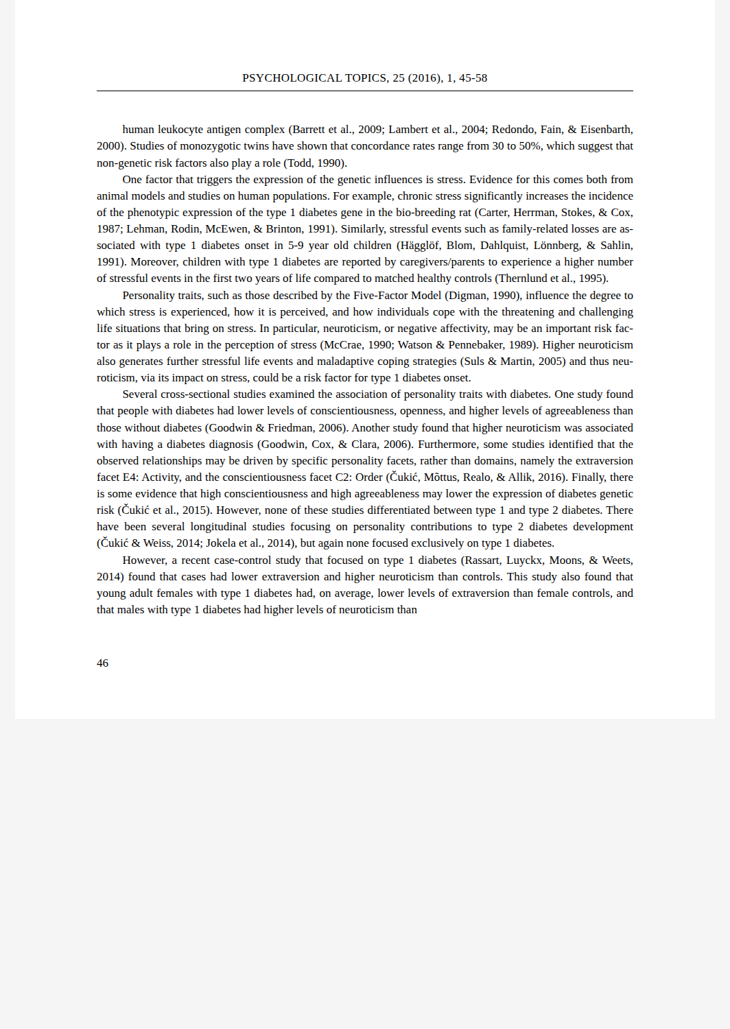PSYCHOLOGICAL TOPICS, 25 (2016), 1, 45-58
human leukocyte antigen complex (Barrett et al., 2009; Lambert et al., 2004; Redondo, Fain, & Eisenbarth, 2000). Studies of monozygotic twins have shown that concordance rates range from 30 to 50%, which suggest that non-genetic risk factors also play a role (Todd, 1990).
One factor that triggers the expression of the genetic influences is stress. Evidence for this comes both from animal models and studies on human populations. For example, chronic stress significantly increases the incidence of the phenotypic expression of the type 1 diabetes gene in the bio-breeding rat (Carter, Herrman, Stokes, & Cox, 1987; Lehman, Rodin, McEwen, & Brinton, 1991). Similarly, stressful events such as family-related losses are associated with type 1 diabetes onset in 5-9 year old children (Hägglöf, Blom, Dahlquist, Lönnberg, & Sahlin, 1991). Moreover, children with type 1 diabetes are reported by caregivers/parents to experience a higher number of stressful events in the first two years of life compared to matched healthy controls (Thernlund et al., 1995).
Personality traits, such as those described by the Five-Factor Model (Digman, 1990), influence the degree to which stress is experienced, how it is perceived, and how individuals cope with the threatening and challenging life situations that bring on stress. In particular, neuroticism, or negative affectivity, may be an important risk factor as it plays a role in the perception of stress (McCrae, 1990; Watson & Pennebaker, 1989). Higher neuroticism also generates further stressful life events and maladaptive coping strategies (Suls & Martin, 2005) and thus neuroticism, via its impact on stress, could be a risk factor for type 1 diabetes onset.
Several cross-sectional studies examined the association of personality traits with diabetes. One study found that people with diabetes had lower levels of conscientiousness, openness, and higher levels of agreeableness than those without diabetes (Goodwin & Friedman, 2006). Another study found that higher neuroticism was associated with having a diabetes diagnosis (Goodwin, Cox, & Clara, 2006). Furthermore, some studies identified that the observed relationships may be driven by specific personality facets, rather than domains, namely the extraversion facet E4: Activity, and the conscientiousness facet C2: Order (Čukić, Mõttus, Realo, & Allik, 2016). Finally, there is some evidence that high conscientiousness and high agreeableness may lower the expression of diabetes genetic risk (Čukić et al., 2015). However, none of these studies differentiated between type 1 and type 2 diabetes. There have been several longitudinal studies focusing on personality contributions to type 2 diabetes development (Čukić & Weiss, 2014; Jokela et al., 2014), but again none focused exclusively on type 1 diabetes.
However, a recent case-control study that focused on type 1 diabetes (Rassart, Luyckx, Moons, & Weets, 2014) found that cases had lower extraversion and higher neuroticism than controls. This study also found that young adult females with type 1 diabetes had, on average, lower levels of extraversion than female controls, and that males with type 1 diabetes had higher levels of neuroticism than
46